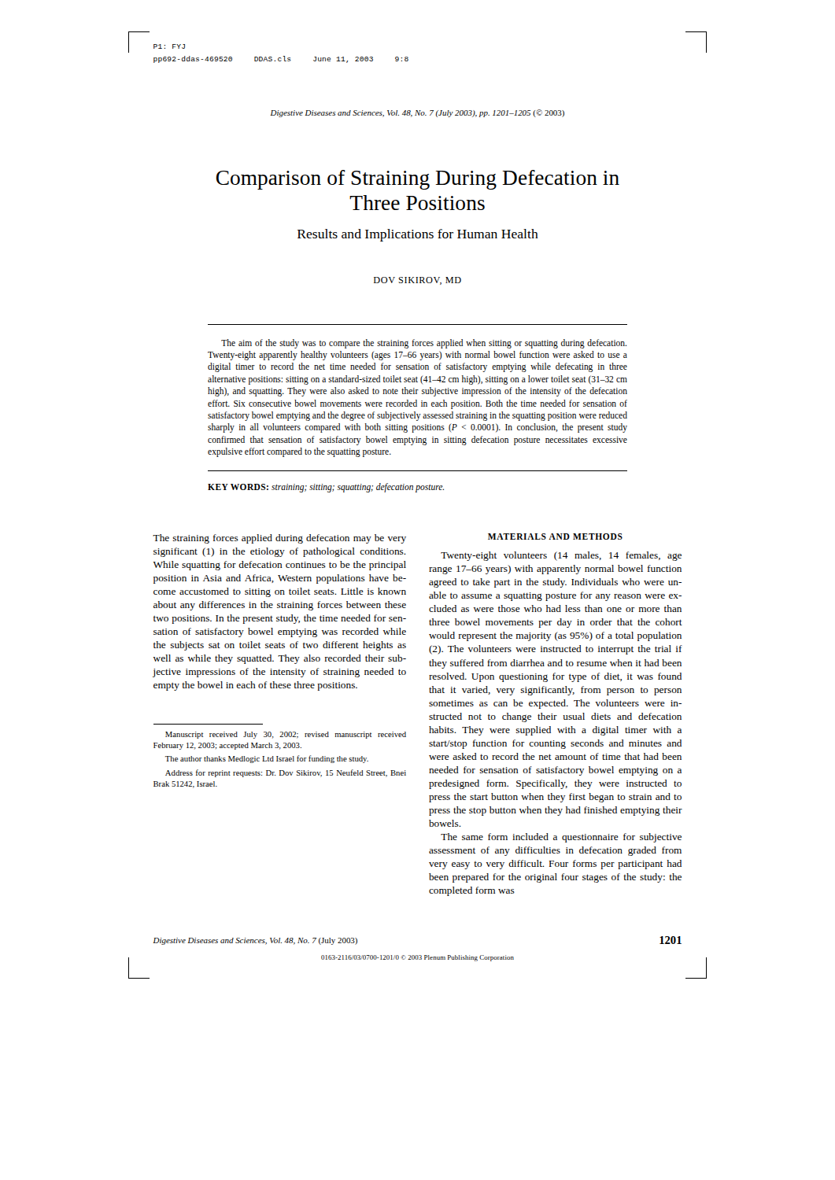P1: FYJ
pp692-ddas-469520 DDAS.cls June 11, 2003 9:8
Digestive Diseases and Sciences, Vol. 48, No. 7 (July 2003), pp. 1201–1205 (© 2003)
Comparison of Straining During Defecation in
Three Positions
Results and Implications for Human Health
DOV SIKIROV, MD
The aim of the study was to compare the straining forces applied when sitting or squatting during defecation. Twenty-eight apparently healthy volunteers (ages 17–66 years) with normal bowel function were asked to use a digital timer to record the net time needed for sensation of satisfactory emptying while defecating in three alternative positions: sitting on a standard-sized toilet seat (41–42 cm high), sitting on a lower toilet seat (31–32 cm high), and squatting. They were also asked to note their subjective impression of the intensity of the defecation effort. Six consecutive bowel movements were recorded in each position. Both the time needed for sensation of satisfactory bowel emptying and the degree of subjectively assessed straining in the squatting position were reduced sharply in all volunteers compared with both sitting positions (P < 0.0001). In conclusion, the present study confirmed that sensation of satisfactory bowel emptying in sitting defecation posture necessitates excessive expulsive effort compared to the squatting posture.
KEY WORDS: straining; sitting; squatting; defecation posture.
The straining forces applied during defecation may be very significant (1) in the etiology of pathological conditions. While squatting for defecation continues to be the principal position in Asia and Africa, Western populations have become accustomed to sitting on toilet seats. Little is known about any differences in the straining forces between these two positions. In the present study, the time needed for sensation of satisfactory bowel emptying was recorded while the subjects sat on toilet seats of two different heights as well as while they squatted. They also recorded their subjective impressions of the intensity of straining needed to empty the bowel in each of these three positions.
Manuscript received July 30, 2002; revised manuscript received February 12, 2003; accepted March 3, 2003.
The author thanks Medlogic Ltd Israel for funding the study.
Address for reprint requests: Dr. Dov Sikirov, 15 Neufeld Street, Bnei Brak 51242, Israel.
MATERIALS AND METHODS
Twenty-eight volunteers (14 males, 14 females, age range 17–66 years) with apparently normal bowel function agreed to take part in the study. Individuals who were unable to assume a squatting posture for any reason were excluded as were those who had less than one or more than three bowel movements per day in order that the cohort would represent the majority (as 95%) of a total population (2). The volunteers were instructed to interrupt the trial if they suffered from diarrhea and to resume when it had been resolved. Upon questioning for type of diet, it was found that it varied, very significantly, from person to person sometimes as can be expected. The volunteers were instructed not to change their usual diets and defecation habits. They were supplied with a digital timer with a start/stop function for counting seconds and minutes and were asked to record the net amount of time that had been needed for sensation of satisfactory bowel emptying on a predesigned form. Specifically, they were instructed to press the start button when they first began to strain and to press the stop button when they had finished emptying their bowels.
The same form included a questionnaire for subjective assessment of any difficulties in defecation graded from very easy to very difficult. Four forms per participant had been prepared for the original four stages of the study: the completed form was
Digestive Diseases and Sciences, Vol. 48, No. 7 (July 2003)
1201
0163-2116/03/0700-1201/0 © 2003 Plenum Publishing Corporation